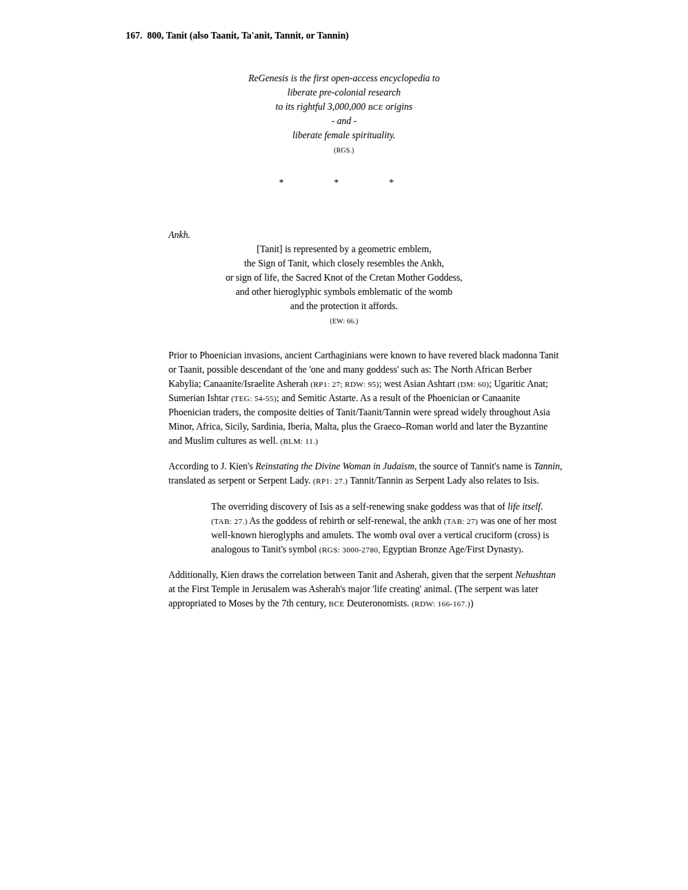167. 800, Tanit (also Taanit, Ta'anit, Tannit, or Tannin)
ReGenesis is the first open-access encyclopedia to
liberate pre-colonial research
to its rightful 3,000,000 BCE origins
- and -
liberate female spirituality.
(RGS.)
* * *
Ankh.
[Tanit] is represented by a geometric emblem,
the Sign of Tanit, which closely resembles the Ankh,
or sign of life, the Sacred Knot of the Cretan Mother Goddess,
and other hieroglyphic symbols emblematic of the womb
and the protection it affords.
(EW: 66.)
Prior to Phoenician invasions, ancient Carthaginians were known to have revered black madonna Tanit or Taanit, possible descendant of the 'one and many goddess' such as: The North African Berber Kabylia; Canaanite/Israelite Asherah (RP1: 27; RDW: 95); west Asian Ashtart (DM: 60); Ugaritic Anat; Sumerian Ishtar (TEG: 54-55); and Semitic Astarte. As a result of the Phoenician or Canaanite Phoenician traders, the composite deities of Tanit/Taanit/Tannin were spread widely throughout Asia Minor, Africa, Sicily, Sardinia, Iberia, Malta, plus the Graeco–Roman world and later the Byzantine and Muslim cultures as well. (BLM: 11.)
According to J. Kien's Reinstating the Divine Woman in Judaism, the source of Tannit's name is Tannin, translated as serpent or Serpent Lady. (RP1: 27.) Tannit/Tannin as Serpent Lady also relates to Isis.
The overriding discovery of Isis as a self-renewing snake goddess was that of life itself. (TAB: 27.) As the goddess of rebirth or self-renewal, the ankh (TAB: 27) was one of her most well-known hieroglyphs and amulets. The womb oval over a vertical cruciform (cross) is analogous to Tanit's symbol (RGS: 3000-2780, Egyptian Bronze Age/First Dynasty).
Additionally, Kien draws the correlation between Tanit and Asherah, given that the serpent Nehushtan at the First Temple in Jerusalem was Asherah's major 'life creating' animal. (The serpent was later appropriated to Moses by the 7th century, BCE Deuteronomists. (RDW: 166-167.))